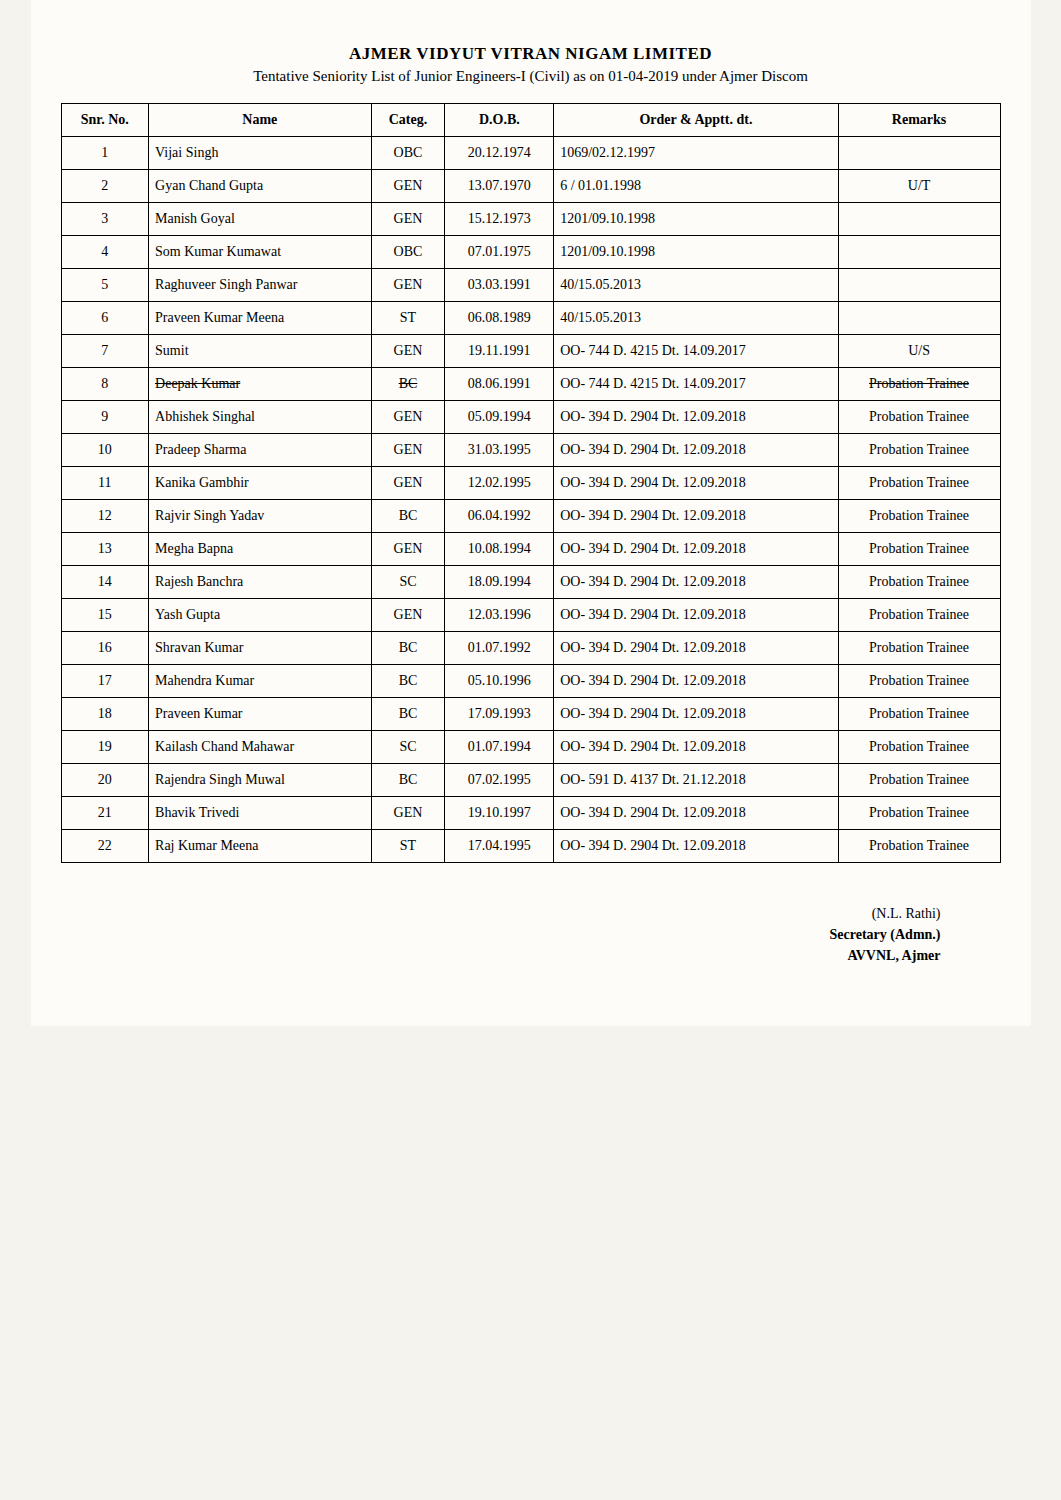AJMER VIDYUT VITRAN NIGAM LIMITED
Tentative Seniority List of Junior Engineers-I (Civil) as on 01-04-2019 under Ajmer Discom
| Snr. No. | Name | Categ. | D.O.B. | Order & Apptt. dt. | Remarks |
| --- | --- | --- | --- | --- | --- |
| 1 | Vijai Singh | OBC | 20.12.1974 | 1069/02.12.1997 | |
| 2 | Gyan Chand Gupta | GEN | 13.07.1970 | 6 / 01.01.1998 | U/T |
| 3 | Manish Goyal | GEN | 15.12.1973 | 1201/09.10.1998 | |
| 4 | Som Kumar Kumawat | OBC | 07.01.1975 | 1201/09.10.1998 | |
| 5 | Raghuveer Singh Panwar | GEN | 03.03.1991 | 40/15.05.2013 | |
| 6 | Praveen Kumar Meena | ST | 06.08.1989 | 40/15.05.2013 | |
| 7 | Sumit | GEN | 19.11.1991 | OO- 744 D. 4215 Dt. 14.09.2017 | U/S |
| 8 | Deepak Kumar | BC | 08.06.1991 | OO- 744 D. 4215 Dt. 14.09.2017 | Probation Trainee |
| 9 | Abhishek Singhal | GEN | 05.09.1994 | OO- 394 D. 2904 Dt. 12.09.2018 | Probation Trainee |
| 10 | Pradeep Sharma | GEN | 31.03.1995 | OO- 394 D. 2904 Dt. 12.09.2018 | Probation Trainee |
| 11 | Kanika Gambhir | GEN | 12.02.1995 | OO- 394 D. 2904 Dt. 12.09.2018 | Probation Trainee |
| 12 | Rajvir Singh Yadav | BC | 06.04.1992 | OO- 394 D. 2904 Dt. 12.09.2018 | Probation Trainee |
| 13 | Megha Bapna | GEN | 10.08.1994 | OO- 394 D. 2904 Dt. 12.09.2018 | Probation Trainee |
| 14 | Rajesh Banchra | SC | 18.09.1994 | OO- 394 D. 2904 Dt. 12.09.2018 | Probation Trainee |
| 15 | Yash Gupta | GEN | 12.03.1996 | OO- 394 D. 2904 Dt. 12.09.2018 | Probation Trainee |
| 16 | Shravan Kumar | BC | 01.07.1992 | OO- 394 D. 2904 Dt. 12.09.2018 | Probation Trainee |
| 17 | Mahendra Kumar | BC | 05.10.1996 | OO- 394 D. 2904 Dt. 12.09.2018 | Probation Trainee |
| 18 | Praveen Kumar | BC | 17.09.1993 | OO- 394 D. 2904 Dt. 12.09.2018 | Probation Trainee |
| 19 | Kailash Chand Mahawar | SC | 01.07.1994 | OO- 394 D. 2904 Dt. 12.09.2018 | Probation Trainee |
| 20 | Rajendra Singh Muwal | BC | 07.02.1995 | OO- 591 D. 4137 Dt. 21.12.2018 | Probation Trainee |
| 21 | Bhavik Trivedi | GEN | 19.10.1997 | OO- 394 D. 2904 Dt. 12.09.2018 | Probation Trainee |
| 22 | Raj Kumar Meena | ST | 17.04.1995 | OO- 394 D. 2904 Dt. 12.09.2018 | Probation Trainee |
(N.L. Rathi)
Secretary (Admn.)
AVVNL, Ajmer